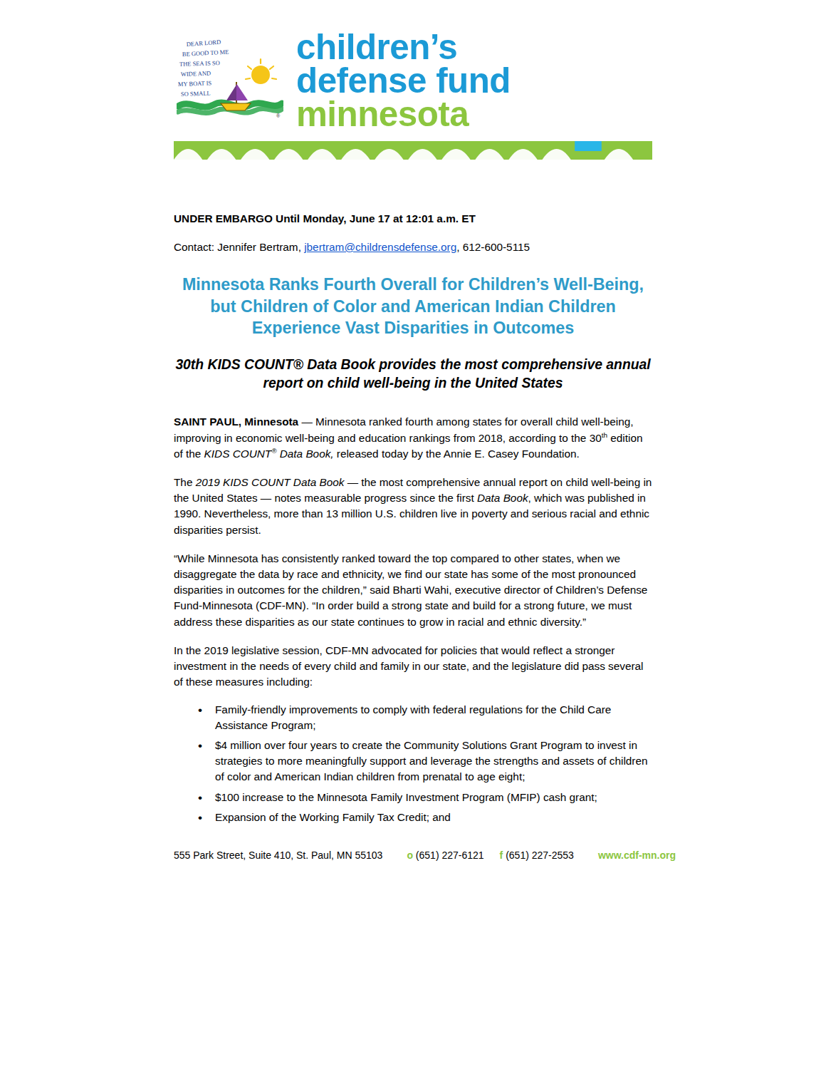DEAR LORD BE GOOD TO ME THE SEA IS SO WIDE AND MY BOAT IS SO SMALL ®
children’s defense fund minnesota
UNDER EMBARGO Until Monday, June 17 at 12:01 a.m. ET
Contact: Jennifer Bertram, jbertram@childrensdefense.org, 612-600-5115
Minnesota Ranks Fourth Overall for Children’s Well-Being, but Children of Color and American Indian Children Experience Vast Disparities in Outcomes
30th KIDS COUNT® Data Book provides the most comprehensive annual report on child well-being in the United States
SAINT PAUL, Minnesota — Minnesota ranked fourth among states for overall child well-being, improving in economic well-being and education rankings from 2018, according to the 30th edition of the KIDS COUNT® Data Book, released today by the Annie E. Casey Foundation.
The 2019 KIDS COUNT Data Book — the most comprehensive annual report on child well-being in the United States — notes measurable progress since the first Data Book, which was published in 1990. Nevertheless, more than 13 million U.S. children live in poverty and serious racial and ethnic disparities persist.
“While Minnesota has consistently ranked toward the top compared to other states, when we disaggregate the data by race and ethnicity, we find our state has some of the most pronounced disparities in outcomes for the children,” said Bharti Wahi, executive director of Children’s Defense Fund-Minnesota (CDF-MN). “In order build a strong state and build for a strong future, we must address these disparities as our state continues to grow in racial and ethnic diversity.”
In the 2019 legislative session, CDF-MN advocated for policies that would reflect a stronger investment in the needs of every child and family in our state, and the legislature did pass several of these measures including:
Family-friendly improvements to comply with federal regulations for the Child Care Assistance Program;
$4 million over four years to create the Community Solutions Grant Program to invest in strategies to more meaningfully support and leverage the strengths and assets of children of color and American Indian children from prenatal to age eight;
$100 increase to the Minnesota Family Investment Program (MFIP) cash grant;
Expansion of the Working Family Tax Credit; and
555 Park Street, Suite 410, St. Paul, MN 55103 o (651) 227-6121 f (651) 227-2553 www.cdf-mn.org